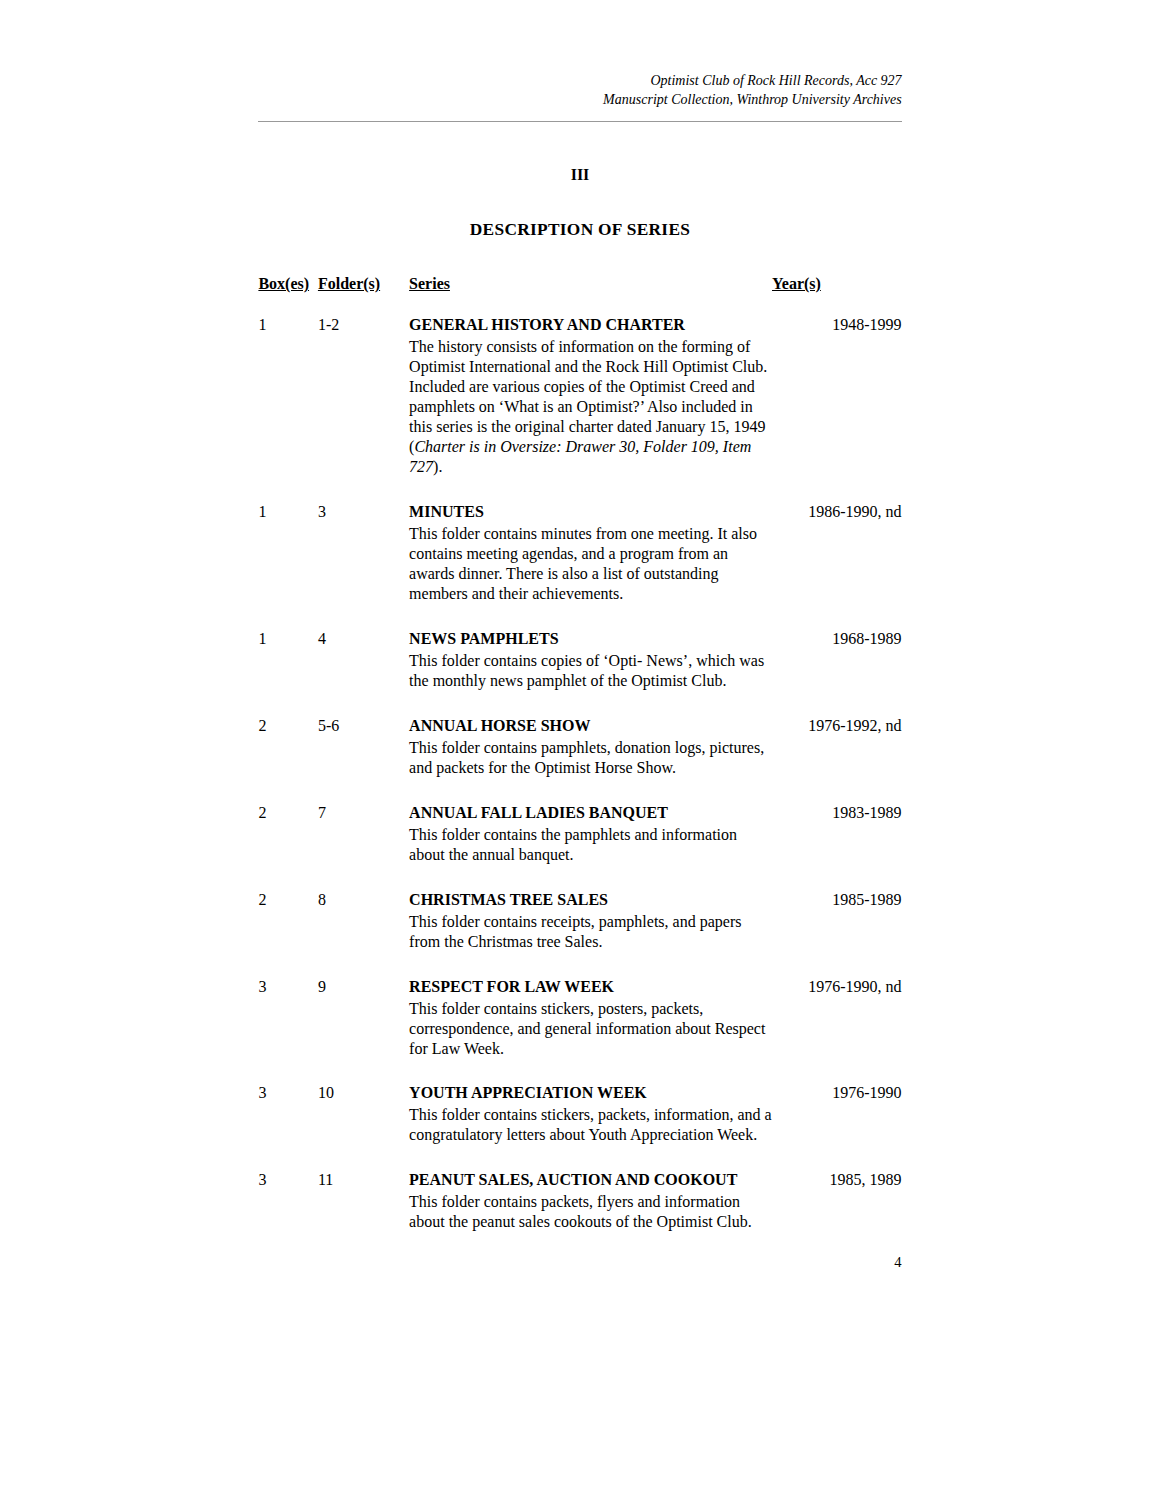Optimist Club of Rock Hill Records, Acc 927
Manuscript Collection, Winthrop University Archives
III
DESCRIPTION OF SERIES
| Box(es) | Folder(s) | Series | Year(s) |
| --- | --- | --- | --- |
| 1 | 1-2 | General History and Charter The history consists of information on the forming of Optimist International and the Rock Hill Optimist Club. Included are various copies of the Optimist Creed and pamphlets on ‘What is an Optimist?’ Also included in this series is the original charter dated January 15, 1949 ( Charter is in Oversize: Drawer 30, Folder 109, Item 727 ). | 1948-1999 |
| 1 | 3 | Minutes This folder contains minutes from one meeting. It also contains meeting agendas, and a program from an awards dinner. There is also a list of outstanding members and their achievements. | 1986-1990, nd |
| 1 | 4 | News Pamphlets This folder contains copies of ‘Opti- News’, which was the monthly news pamphlet of the Optimist Club. | 1968-1989 |
| 2 | 5-6 | Annual Horse Show This folder contains pamphlets, donation logs, pictures, and packets for the Optimist Horse Show. | 1976-1992, nd |
| 2 | 7 | Annual Fall Ladies Banquet This folder contains the pamphlets and information about the annual banquet. | 1983-1989 |
| 2 | 8 | Christmas Tree Sales This folder contains receipts, pamphlets, and papers from the Christmas tree Sales. | 1985-1989 |
| 3 | 9 | Respect for Law Week This folder contains stickers, posters, packets, correspondence, and general information about Respect for Law Week. | 1976-1990, nd |
| 3 | 10 | Youth Appreciation Week This folder contains stickers, packets, information, and a congratulatory letters about Youth Appreciation Week. | 1976-1990 |
| 3 | 11 | Peanut Sales, Auction and Cookout This folder contains packets, flyers and information about the peanut sales cookouts of the Optimist Club. | 1985, 1989 |
4